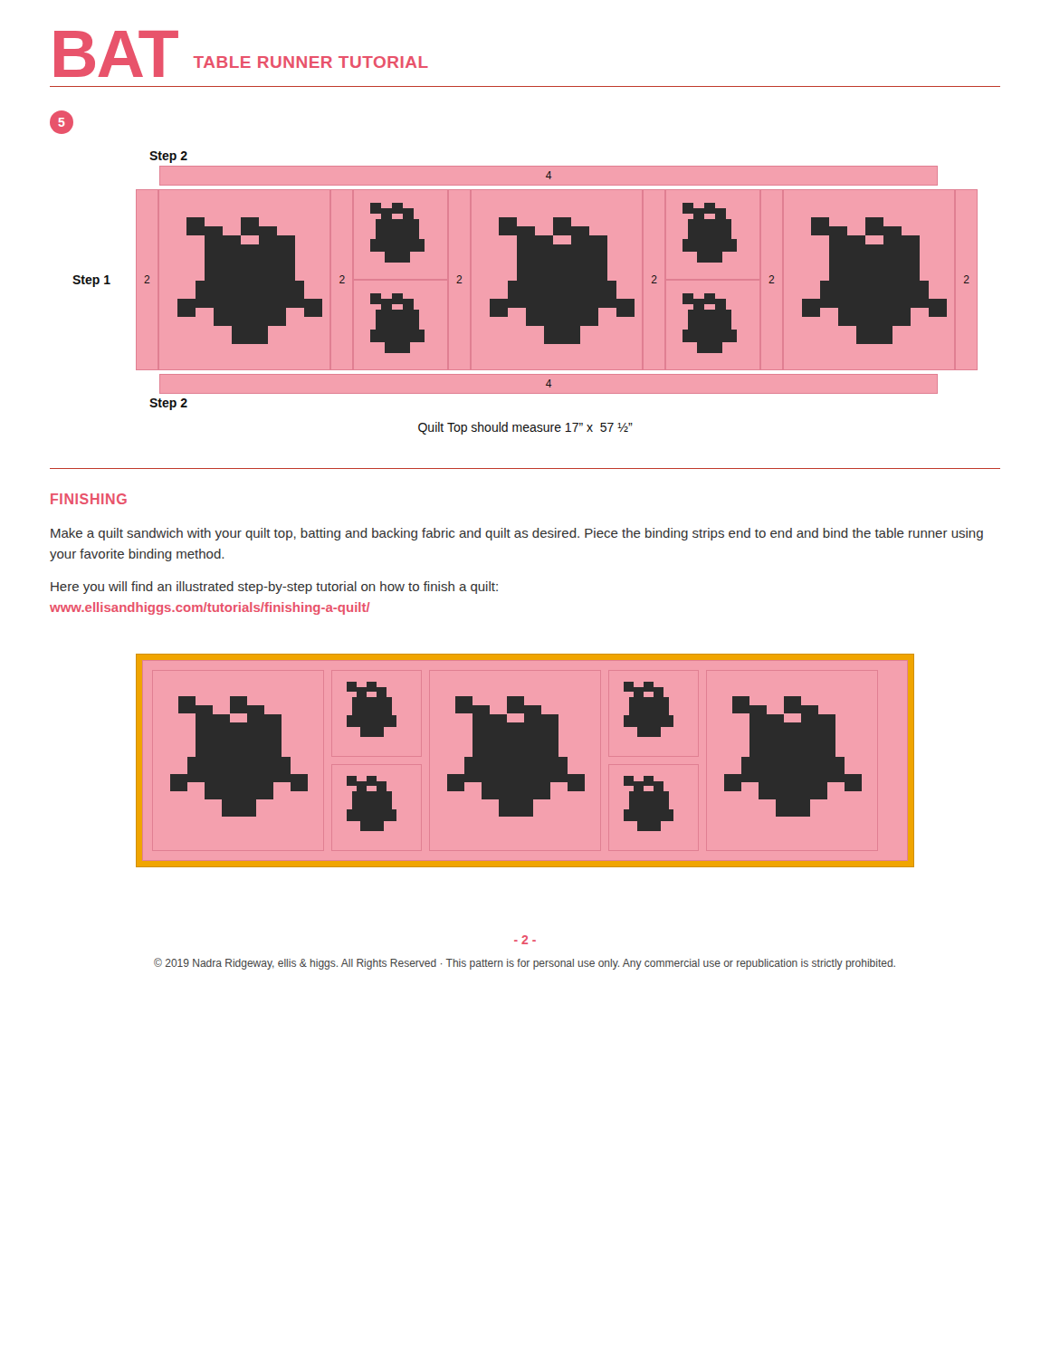BAT
TABLE RUNNER TUTORIAL
5
Step 2
4
Step 1
2
2
2
2
2
2
4
Step 2
Quilt Top should measure 17” x 57 ½”
FINISHING
Make a quilt sandwich with your quilt top, batting and backing fabric and quilt as desired. Piece the binding strips end to end and bind the table runner using your favorite binding method.
Here you will find an illustrated step-by-step tutorial on how to finish a quilt:
www.ellisandhiggs.com/tutorials/finishing-a-quilt/
- 2 -
© 2019 Nadra Ridgeway, ellis & higgs. All Rights Reserved · This pattern is for personal use only. Any commercial use or republication is strictly prohibited.